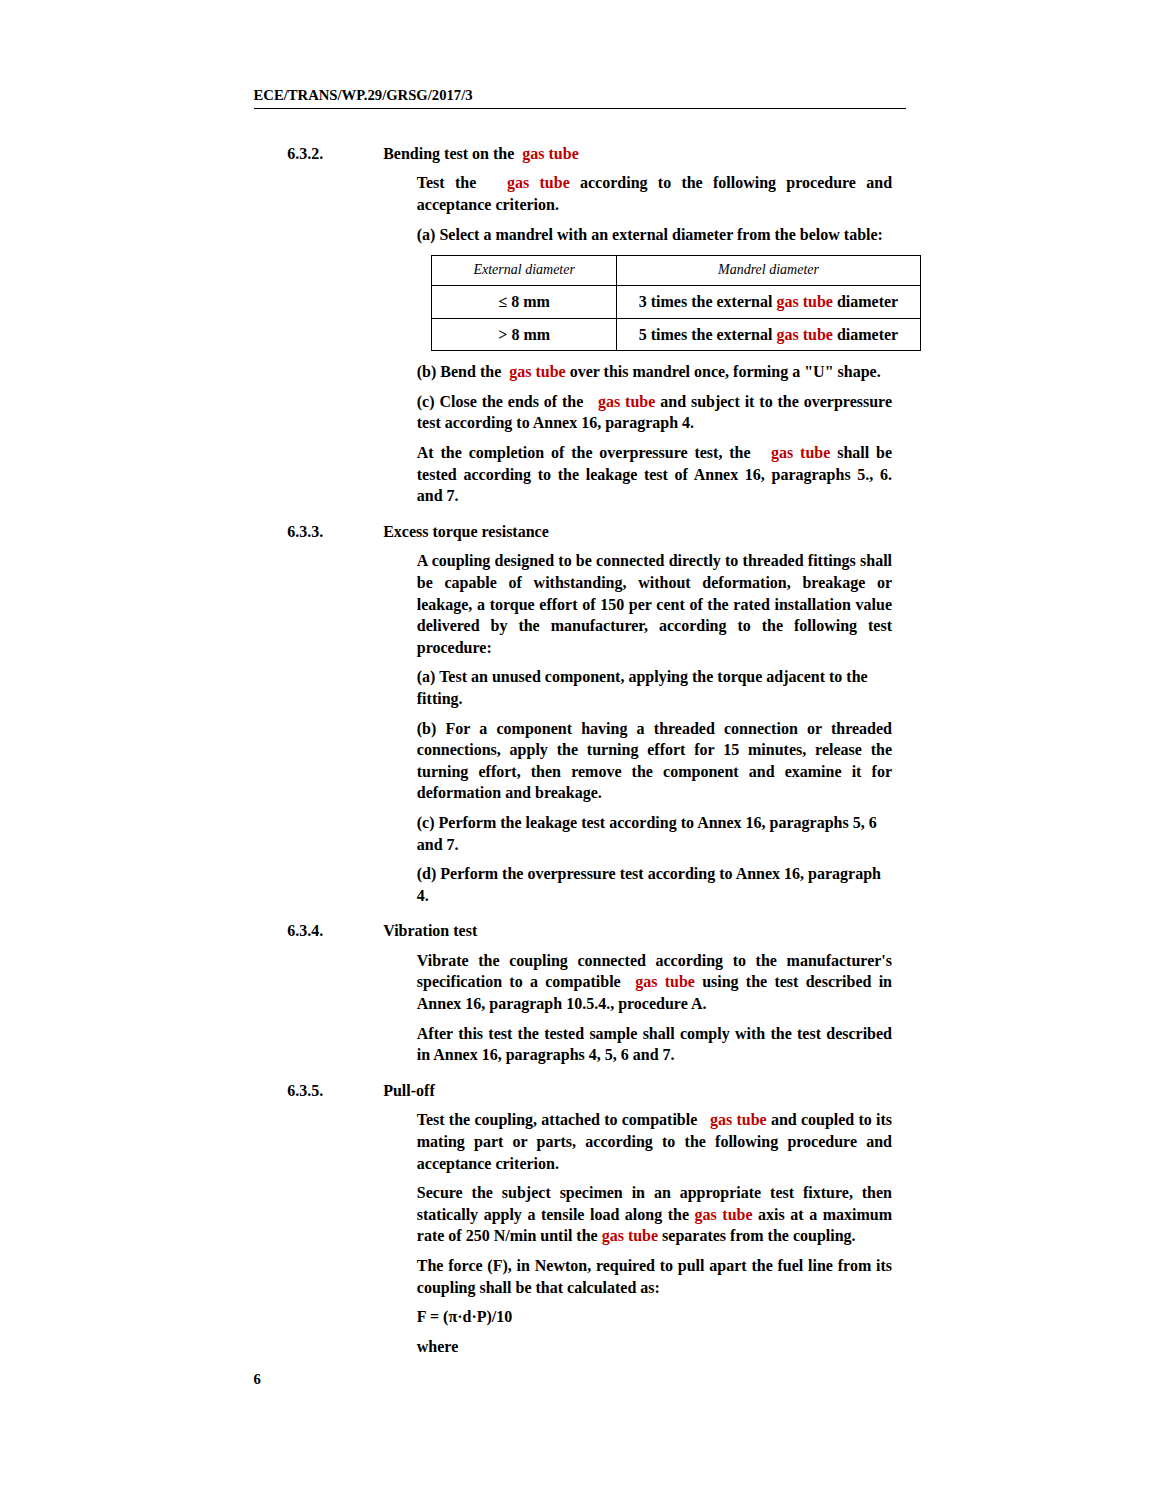ECE/TRANS/WP.29/GRSG/2017/3
6.3.2.
Bending test on the gas tube
Test the gas tube according to the following procedure and acceptance criterion.
(a) Select a mandrel with an external diameter from the below table:
| External diameter | Mandrel diameter |
| --- | --- |
| ≤ 8 mm | 3 times the external gas tube diameter |
| > 8 mm | 5 times the external gas tube diameter |
(b) Bend the gas tube over this mandrel once, forming a "U" shape.
(c) Close the ends of the gas tube and subject it to the overpressure test according to Annex 16, paragraph 4.
At the completion of the overpressure test, the gas tube shall be tested according to the leakage test of Annex 16, paragraphs 5., 6. and 7.
6.3.3.
Excess torque resistance
A coupling designed to be connected directly to threaded fittings shall be capable of withstanding, without deformation, breakage or leakage, a torque effort of 150 per cent of the rated installation value delivered by the manufacturer, according to the following test procedure:
(a) Test an unused component, applying the torque adjacent to the fitting.
(b) For a component having a threaded connection or threaded connections, apply the turning effort for 15 minutes, release the turning effort, then remove the component and examine it for deformation and breakage.
(c) Perform the leakage test according to Annex 16, paragraphs 5, 6 and 7.
(d) Perform the overpressure test according to Annex 16, paragraph 4.
6.3.4.
Vibration test
Vibrate the coupling connected according to the manufacturer's specification to a compatible gas tube using the test described in Annex 16, paragraph 10.5.4., procedure A.
After this test the tested sample shall comply with the test described in Annex 16, paragraphs 4, 5, 6 and 7.
6.3.5.
Pull-off
Test the coupling, attached to compatible gas tube and coupled to its mating part or parts, according to the following procedure and acceptance criterion.
Secure the subject specimen in an appropriate test fixture, then statically apply a tensile load along the gas tube axis at a maximum rate of 250 N/min until the gas tube separates from the coupling.
The force (F), in Newton, required to pull apart the fuel line from its coupling shall be that calculated as:
F = (π·d·P)/10
where
6